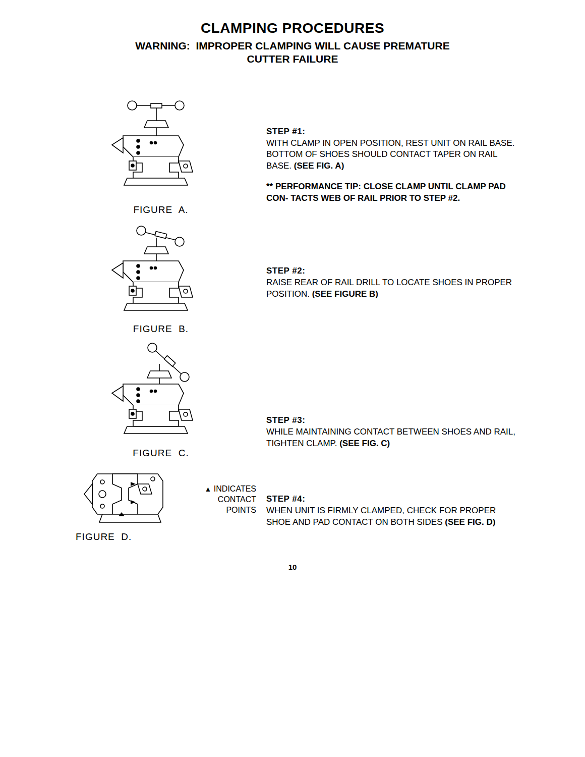CLAMPING PROCEDURES
WARNING: IMPROPER CLAMPING WILL CAUSE PREMATURE CUTTER FAILURE
FIGURE A.
STEP #1:
WITH CLAMP IN OPEN POSITION, REST UNIT ON RAIL BASE. BOTTOM OF SHOES SHOULD CONTACT TAPER ON RAIL BASE. (SEE FIG. A)
** PERFORMANCE TIP: CLOSE CLAMP UNTIL CLAMP PAD CON- TACTS WEB OF RAIL PRIOR TO STEP #2.
FIGURE B.
STEP #2:
RAISE REAR OF RAIL DRILL TO LOCATE SHOES IN PROPER POSITION. (SEE FIGURE B)
FIGURE C.
STEP #3:
WHILE MAINTAINING CONTACT BETWEEN SHOES AND RAIL, TIGHTEN CLAMP. (SEE FIG. C)
▲ INDICATES
CONTACT
POINTS
FIGURE D.
STEP #4:
WHEN UNIT IS FIRMLY CLAMPED, CHECK FOR PROPER SHOE AND PAD CONTACT ON BOTH SIDES (SEE FIG. D)
10